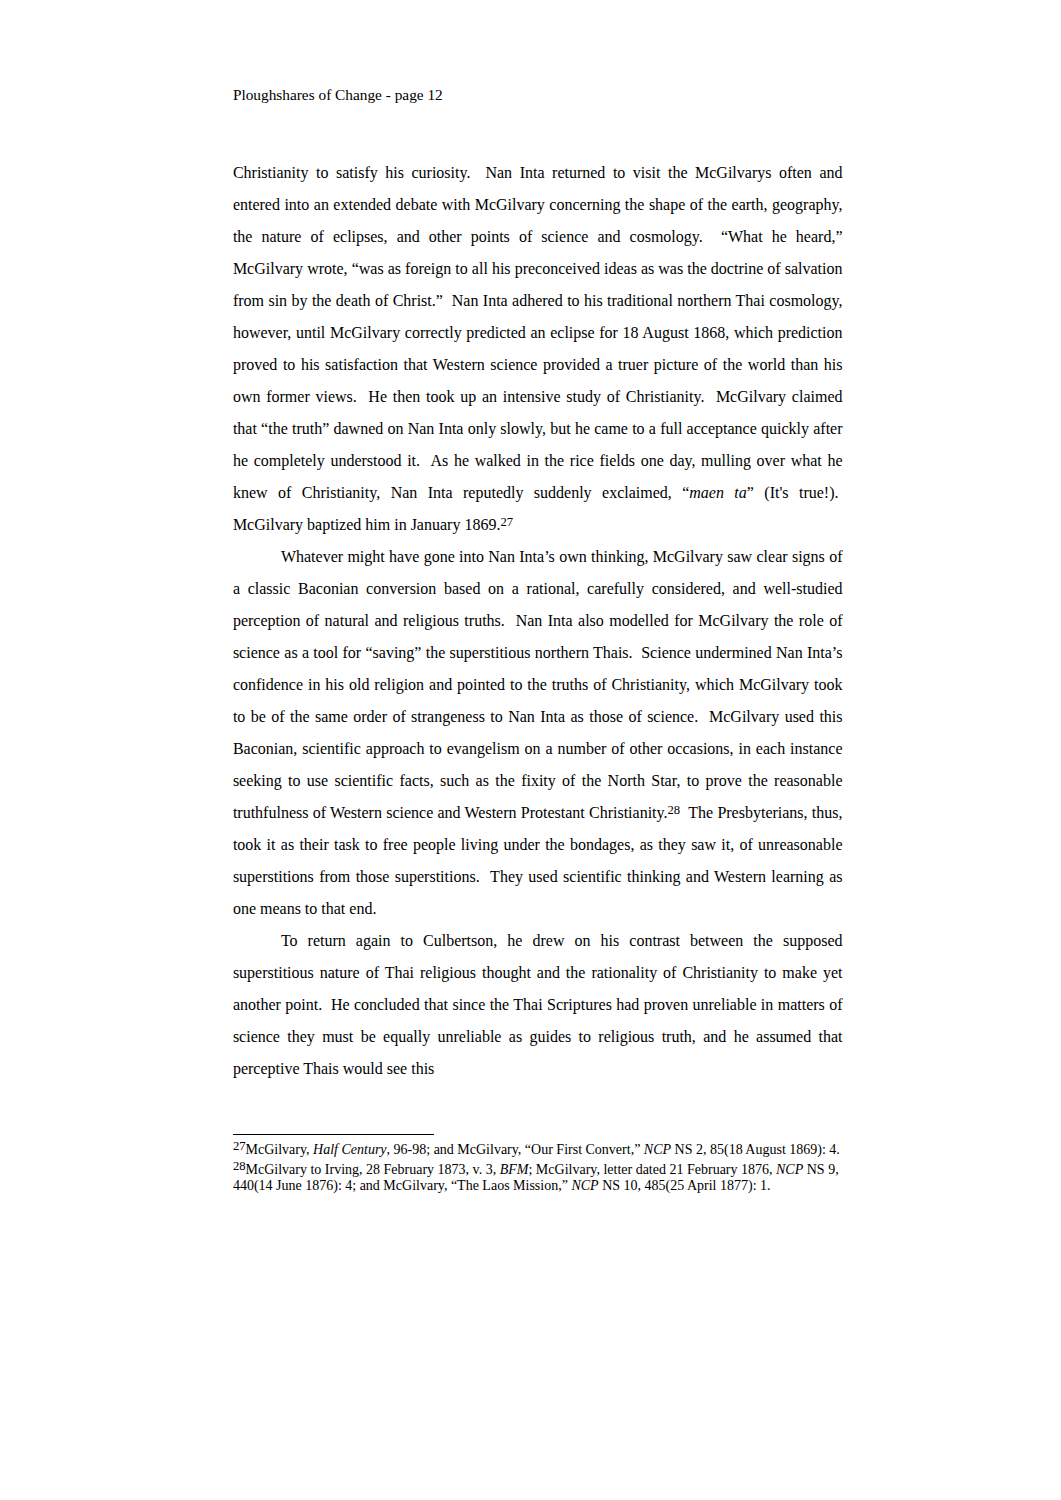Ploughshares of Change - page 12
Christianity to satisfy his curiosity. Nan Inta returned to visit the McGilvarys often and entered into an extended debate with McGilvary concerning the shape of the earth, geography, the nature of eclipses, and other points of science and cosmology. “What he heard,” McGilvary wrote, “was as foreign to all his preconceived ideas as was the doctrine of salvation from sin by the death of Christ.” Nan Inta adhered to his traditional northern Thai cosmology, however, until McGilvary correctly predicted an eclipse for 18 August 1868, which prediction proved to his satisfaction that Western science provided a truer picture of the world than his own former views. He then took up an intensive study of Christianity. McGilvary claimed that “the truth” dawned on Nan Inta only slowly, but he came to a full acceptance quickly after he completely understood it. As he walked in the rice fields one day, mulling over what he knew of Christianity, Nan Inta reputedly suddenly exclaimed, “maen ta” (It's true!). McGilvary baptized him in January 1869.27
Whatever might have gone into Nan Inta’s own thinking, McGilvary saw clear signs of a classic Baconian conversion based on a rational, carefully considered, and well-studied perception of natural and religious truths. Nan Inta also modelled for McGilvary the role of science as a tool for “saving” the superstitious northern Thais. Science undermined Nan Inta’s confidence in his old religion and pointed to the truths of Christianity, which McGilvary took to be of the same order of strangeness to Nan Inta as those of science. McGilvary used this Baconian, scientific approach to evangelism on a number of other occasions, in each instance seeking to use scientific facts, such as the fixity of the North Star, to prove the reasonable truthfulness of Western science and Western Protestant Christianity.28 The Presbyterians, thus, took it as their task to free people living under the bondages, as they saw it, of unreasonable superstitions from those superstitions. They used scientific thinking and Western learning as one means to that end.
To return again to Culbertson, he drew on his contrast between the supposed superstitious nature of Thai religious thought and the rationality of Christianity to make yet another point. He concluded that since the Thai Scriptures had proven unreliable in matters of science they must be equally unreliable as guides to religious truth, and he assumed that perceptive Thais would see this
27McGilvary, Half Century, 96-98; and McGilvary, “Our First Convert,” NCP NS 2, 85(18 August 1869): 4.
28McGilvary to Irving, 28 February 1873, v. 3, BFM; McGilvary, letter dated 21 February 1876, NCP NS 9, 440(14 June 1876): 4; and McGilvary, “The Laos Mission,” NCP NS 10, 485(25 April 1877): 1.